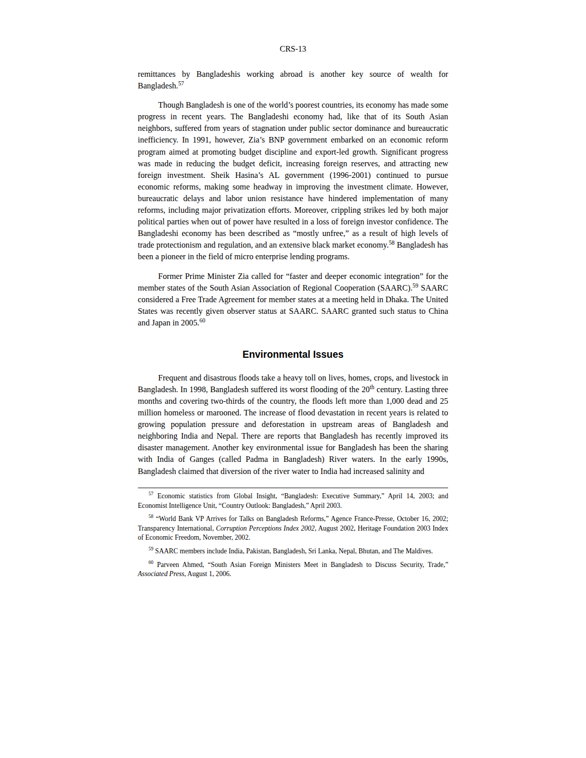CRS-13
remittances by Bangladeshis working abroad is another key source of wealth for Bangladesh.57
Though Bangladesh is one of the world’s poorest countries, its economy has made some progress in recent years. The Bangladeshi economy had, like that of its South Asian neighbors, suffered from years of stagnation under public sector dominance and bureaucratic inefficiency. In 1991, however, Zia’s BNP government embarked on an economic reform program aimed at promoting budget discipline and export-led growth. Significant progress was made in reducing the budget deficit, increasing foreign reserves, and attracting new foreign investment. Sheik Hasina’s AL government (1996-2001) continued to pursue economic reforms, making some headway in improving the investment climate. However, bureaucratic delays and labor union resistance have hindered implementation of many reforms, including major privatization efforts. Moreover, crippling strikes led by both major political parties when out of power have resulted in a loss of foreign investor confidence. The Bangladeshi economy has been described as “mostly unfree,” as a result of high levels of trade protectionism and regulation, and an extensive black market economy.58 Bangladesh has been a pioneer in the field of micro enterprise lending programs.
Former Prime Minister Zia called for “faster and deeper economic integration” for the member states of the South Asian Association of Regional Cooperation (SAARC).59 SAARC considered a Free Trade Agreement for member states at a meeting held in Dhaka. The United States was recently given observer status at SAARC. SAARC granted such status to China and Japan in 2005.60
Environmental Issues
Frequent and disastrous floods take a heavy toll on lives, homes, crops, and livestock in Bangladesh. In 1998, Bangladesh suffered its worst flooding of the 20th century. Lasting three months and covering two-thirds of the country, the floods left more than 1,000 dead and 25 million homeless or marooned. The increase of flood devastation in recent years is related to growing population pressure and deforestation in upstream areas of Bangladesh and neighboring India and Nepal. There are reports that Bangladesh has recently improved its disaster management. Another key environmental issue for Bangladesh has been the sharing with India of Ganges (called Padma in Bangladesh) River waters. In the early 1990s, Bangladesh claimed that diversion of the river water to India had increased salinity and
57 Economic statistics from Global Insight, “Bangladesh: Executive Summary,” April 14, 2003; and Economist Intelligence Unit, “Country Outlook: Bangladesh,” April 2003.
58 “World Bank VP Arrives for Talks on Bangladesh Reforms,” Agence France-Presse, October 16, 2002; Transparency International, Corruption Perceptions Index 2002, August 2002, Heritage Foundation 2003 Index of Economic Freedom, November, 2002.
59 SAARC members include India, Pakistan, Bangladesh, Sri Lanka, Nepal, Bhutan, and The Maldives.
60 Parveen Ahmed, “South Asian Foreign Ministers Meet in Bangladesh to Discuss Security, Trade,” Associated Press, August 1, 2006.